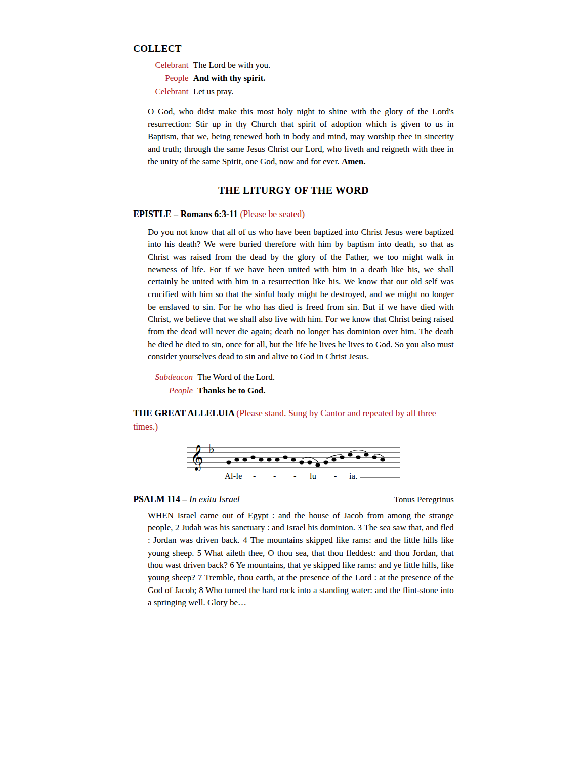Collect
| Celebrant | The Lord be with you. |
| People | And with thy spirit. |
| Celebrant | Let us pray. |
O God, who didst make this most holy night to shine with the glory of the Lord's resurrection: Stir up in thy Church that spirit of adoption which is given to us in Baptism, that we, being renewed both in body and mind, may worship thee in sincerity and truth; through the same Jesus Christ our Lord, who liveth and reigneth with thee in the unity of the same Spirit, one God, now and for ever. Amen.
The Liturgy of the Word
EPISTLE – Romans 6:3-11 (Please be seated)
Do you not know that all of us who have been baptized into Christ Jesus were baptized into his death? We were buried therefore with him by baptism into death, so that as Christ was raised from the dead by the glory of the Father, we too might walk in newness of life. For if we have been united with him in a death like his, we shall certainly be united with him in a resurrection like his. We know that our old self was crucified with him so that the sinful body might be destroyed, and we might no longer be enslaved to sin. For he who has died is freed from sin. But if we have died with Christ, we believe that we shall also live with him. For we know that Christ being raised from the dead will never die again; death no longer has dominion over him. The death he died he died to sin, once for all, but the life he lives he lives to God. So you also must consider yourselves dead to sin and alive to God in Christ Jesus.
| Subdeacon | The Word of the Lord. |
| People | Thanks be to God. |
THE GREAT ALLELUIA (Please stand. Sung by Cantor and repeated by all three times.)
𝄞 ♭ Al-le - - - lu - ia.
PSALM 114 – In exitu Israel
Tonus Peregrinus
WHEN Israel came out of Egypt : and the house of Jacob from among the strange people, 2 Judah was his sanctuary : and Israel his dominion. 3 The sea saw that, and fled : Jordan was driven back. 4 The mountains skipped like rams: and the little hills like young sheep. 5 What aileth thee, O thou sea, that thou fleddest: and thou Jordan, that thou wast driven back? 6 Ye mountains, that ye skipped like rams: and ye little hills, like young sheep? 7 Tremble, thou earth, at the presence of the Lord : at the presence of the God of Jacob; 8 Who turned the hard rock into a standing water: and the flint-stone into a springing well. Glory be…